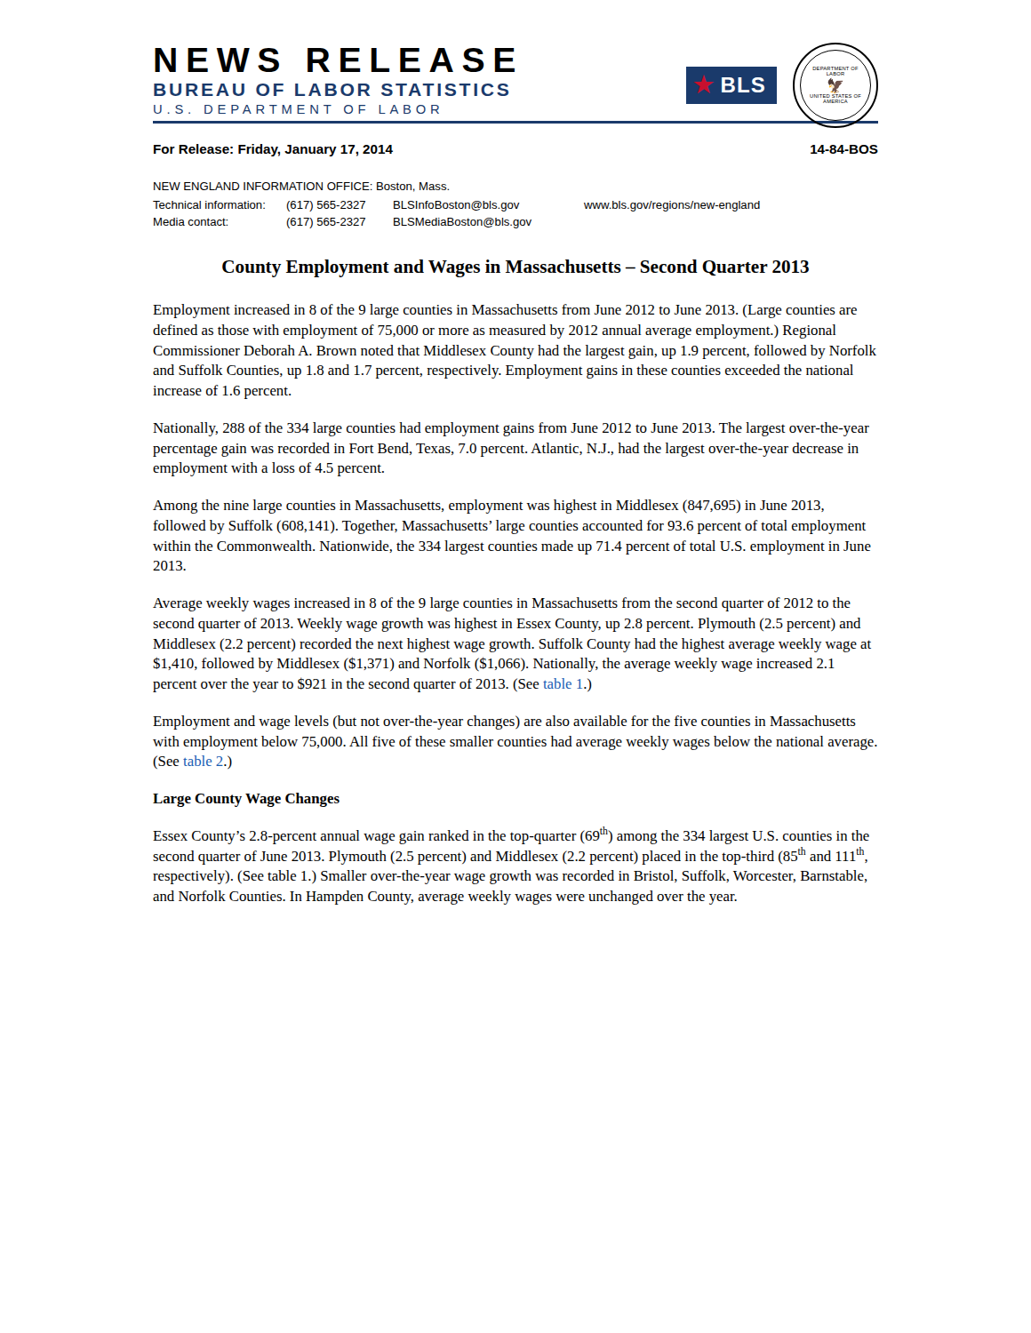NEWS RELEASE
BUREAU OF LABOR STATISTICS
U.S. DEPARTMENT OF LABOR
BLS
DEPARTMENT OF LABOR
🦅
UNITED STATES OF AMERICA
For Release: Friday, January 17, 2014 14-84-BOS
NEW ENGLAND INFORMATION OFFICE: Boston, Mass.
Technical information: (617) 565-2327 BLSInfoBoston@bls.gov www.bls.gov/regions/new-england
Media contact: (617) 565-2327 BLSMediaBoston@bls.gov
County Employment and Wages in Massachusetts – Second Quarter 2013
Employment increased in 8 of the 9 large counties in Massachusetts from June 2012 to June 2013. (Large counties are defined as those with employment of 75,000 or more as measured by 2012 annual average employment.) Regional Commissioner Deborah A. Brown noted that Middlesex County had the largest gain, up 1.9 percent, followed by Norfolk and Suffolk Counties, up 1.8 and 1.7 percent, respectively. Employment gains in these counties exceeded the national increase of 1.6 percent.
Nationally, 288 of the 334 large counties had employment gains from June 2012 to June 2013. The largest over-the-year percentage gain was recorded in Fort Bend, Texas, 7.0 percent. Atlantic, N.J., had the largest over-the-year decrease in employment with a loss of 4.5 percent.
Among the nine large counties in Massachusetts, employment was highest in Middlesex (847,695) in June 2013, followed by Suffolk (608,141). Together, Massachusetts’ large counties accounted for 93.6 percent of total employment within the Commonwealth. Nationwide, the 334 largest counties made up 71.4 percent of total U.S. employment in June 2013.
Average weekly wages increased in 8 of the 9 large counties in Massachusetts from the second quarter of 2012 to the second quarter of 2013. Weekly wage growth was highest in Essex County, up 2.8 percent. Plymouth (2.5 percent) and Middlesex (2.2 percent) recorded the next highest wage growth. Suffolk County had the highest average weekly wage at $1,410, followed by Middlesex ($1,371) and Norfolk ($1,066). Nationally, the average weekly wage increased 2.1 percent over the year to $921 in the second quarter of 2013. (See table 1.)
Employment and wage levels (but not over-the-year changes) are also available for the five counties in Massachusetts with employment below 75,000. All five of these smaller counties had average weekly wages below the national average. (See table 2.)
Large County Wage Changes
Essex County’s 2.8-percent annual wage gain ranked in the top-quarter (69th) among the 334 largest U.S. counties in the second quarter of June 2013. Plymouth (2.5 percent) and Middlesex (2.2 percent) placed in the top-third (85th and 111th, respectively). (See table 1.) Smaller over-the-year wage growth was recorded in Bristol, Suffolk, Worcester, Barnstable, and Norfolk Counties. In Hampden County, average weekly wages were unchanged over the year.